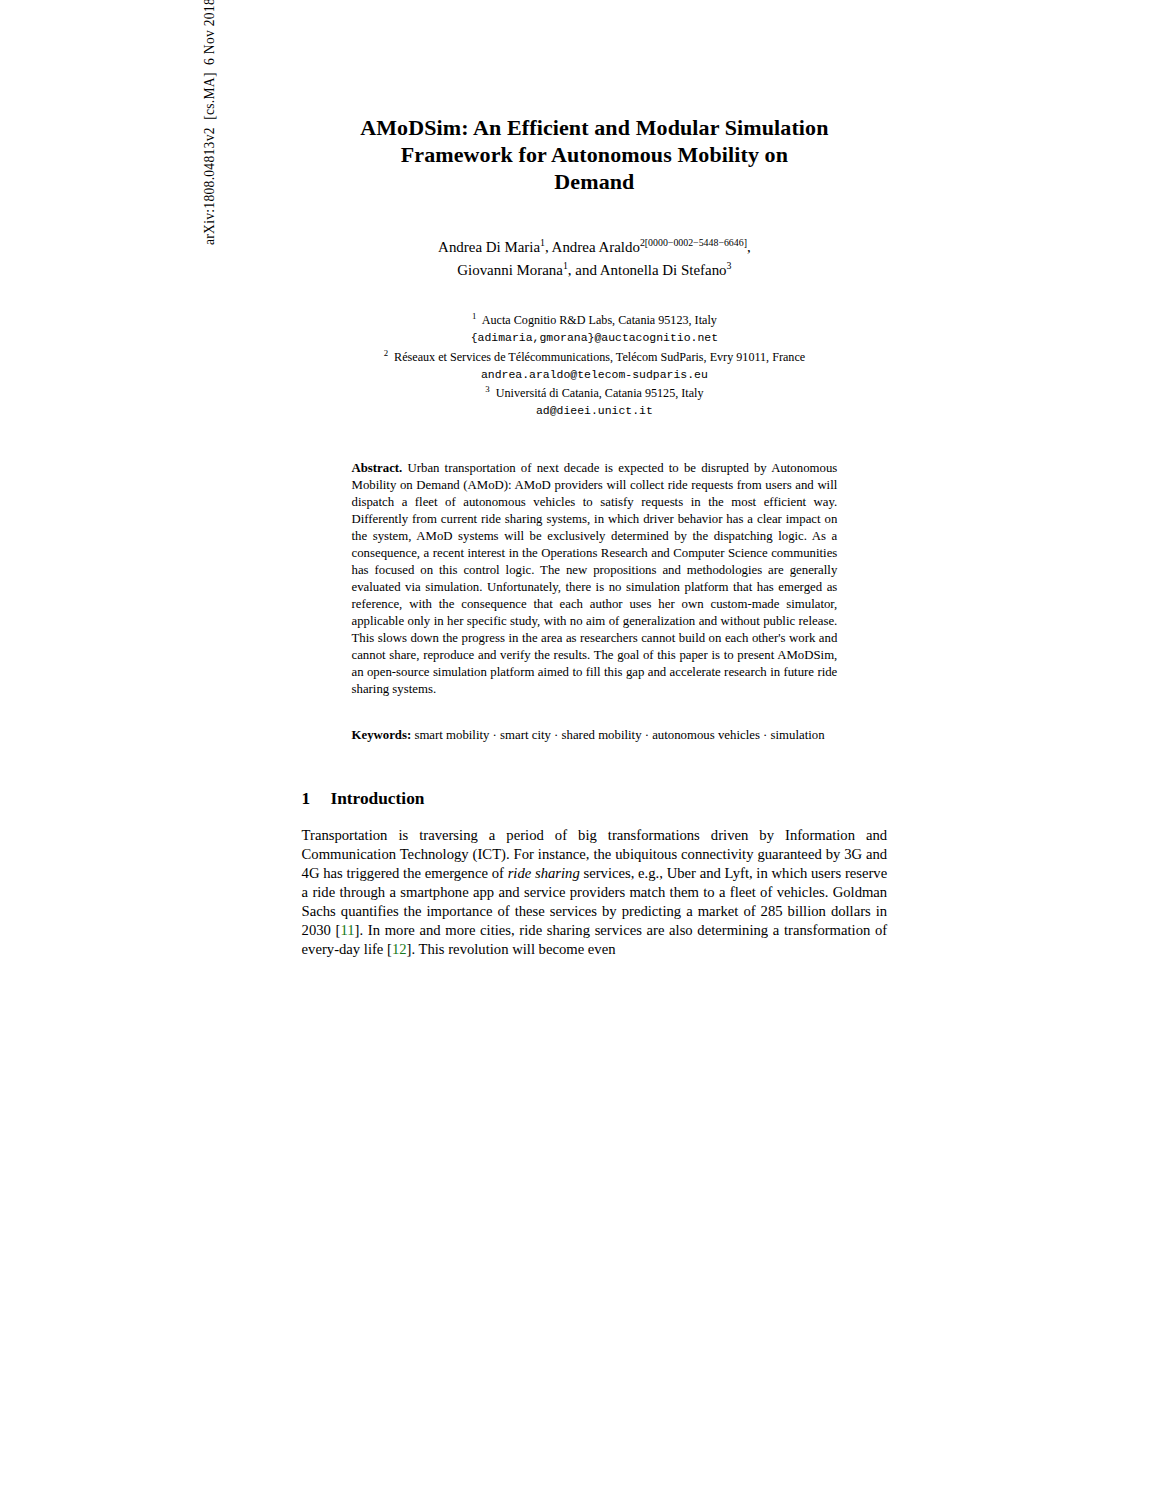arXiv:1808.04813v2 [cs.MA] 6 Nov 2018
AMoDSim: An Efficient and Modular Simulation
Framework for Autonomous Mobility on
Demand
Andrea Di Maria1, Andrea Araldo2[0000−0002−5448−6646],
Giovanni Morana1, and Antonella Di Stefano3
1 Aucta Cognitio R&D Labs, Catania 95123, Italy
{adimaria,gmorana}@auctacognitio.net
2 Réseaux et Services de Télécommunications, Telécom SudParis, Evry 91011, France
andrea.araldo@telecom-sudparis.eu
3 Universitá di Catania, Catania 95125, Italy
ad@dieei.unict.it
Abstract. Urban transportation of next decade is expected to be disrupted by Autonomous Mobility on Demand (AMoD): AMoD providers will collect ride requests from users and will dispatch a fleet of autonomous vehicles to satisfy requests in the most efficient way. Differently from current ride sharing systems, in which driver behavior has a clear impact on the system, AMoD systems will be exclusively determined by the dispatching logic. As a consequence, a recent interest in the Operations Research and Computer Science communities has focused on this control logic. The new propositions and methodologies are generally evaluated via simulation. Unfortunately, there is no simulation platform that has emerged as reference, with the consequence that each author uses her own custom-made simulator, applicable only in her specific study, with no aim of generalization and without public release. This slows down the progress in the area as researchers cannot build on each other's work and cannot share, reproduce and verify the results. The goal of this paper is to present AMoDSim, an open-source simulation platform aimed to fill this gap and accelerate research in future ride sharing systems.
Keywords: smart mobility · smart city · shared mobility · autonomous vehicles · simulation
1 Introduction
Transportation is traversing a period of big transformations driven by Information and Communication Technology (ICT). For instance, the ubiquitous connectivity guaranteed by 3G and 4G has triggered the emergence of ride sharing services, e.g., Uber and Lyft, in which users reserve a ride through a smartphone app and service providers match them to a fleet of vehicles. Goldman Sachs quantifies the importance of these services by predicting a market of 285 billion dollars in 2030 [11]. In more and more cities, ride sharing services are also determining a transformation of every-day life [12]. This revolution will become even